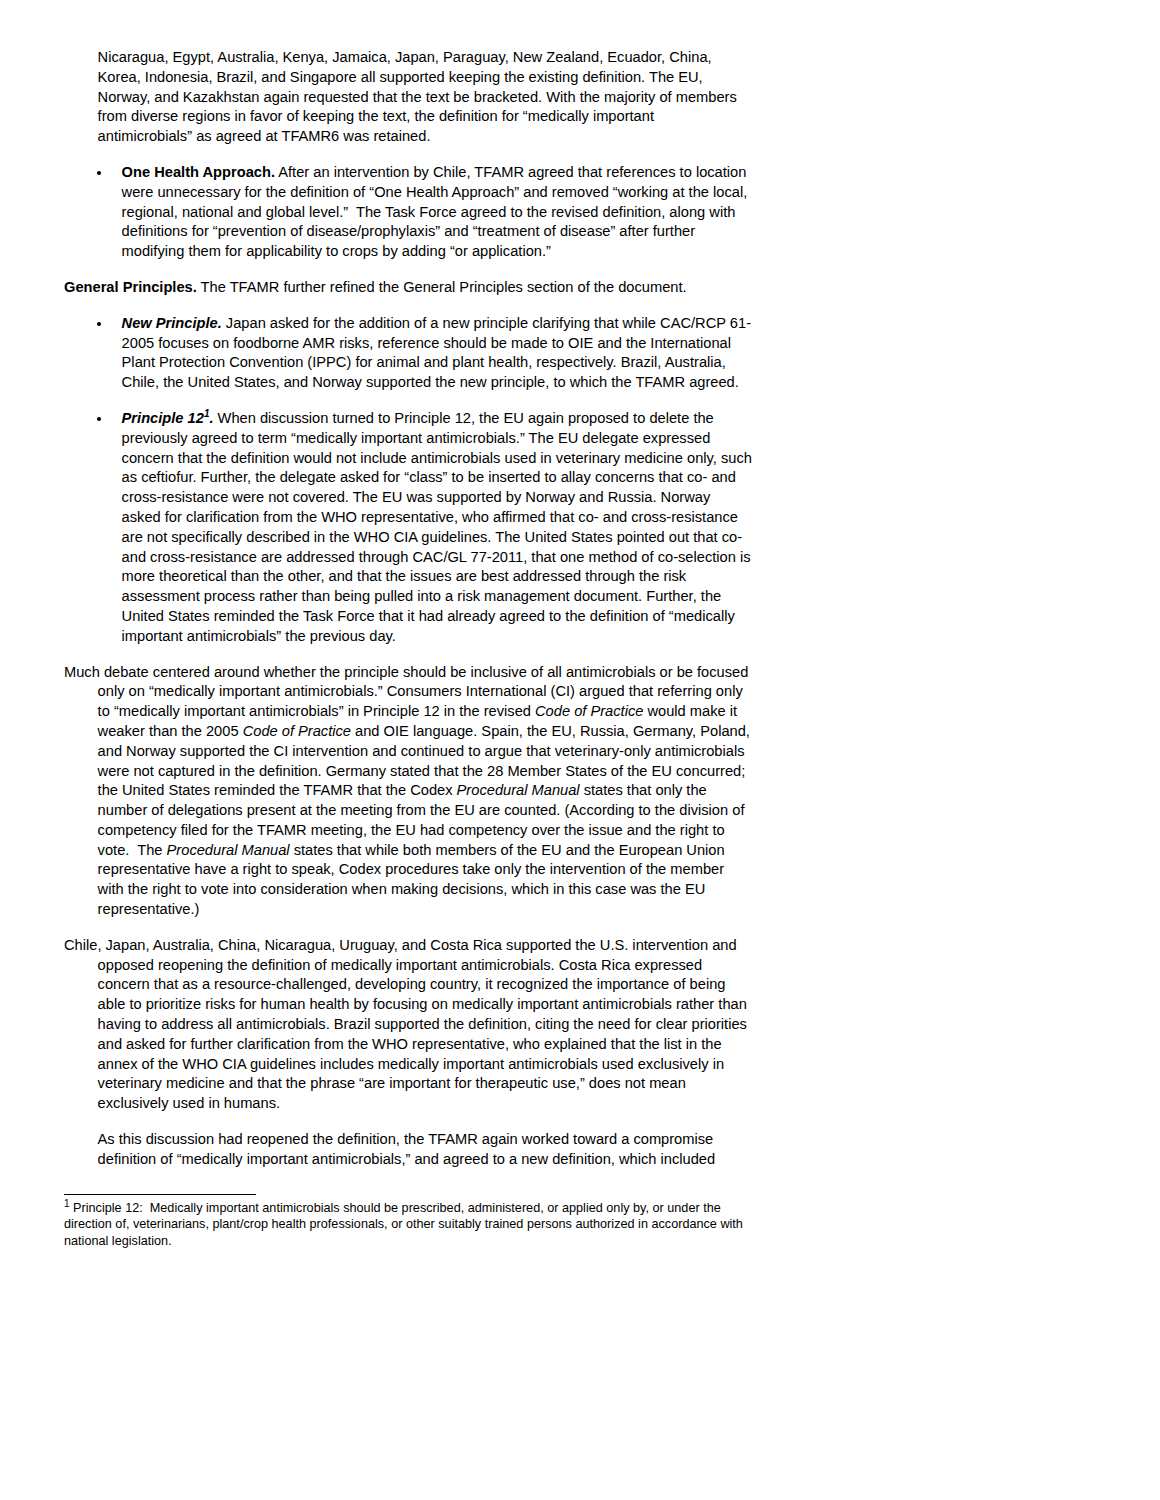Nicaragua, Egypt, Australia, Kenya, Jamaica, Japan, Paraguay, New Zealand, Ecuador, China, Korea, Indonesia, Brazil, and Singapore all supported keeping the existing definition. The EU, Norway, and Kazakhstan again requested that the text be bracketed. With the majority of members from diverse regions in favor of keeping the text, the definition for “medically important antimicrobials” as agreed at TFAMR6 was retained.
One Health Approach. After an intervention by Chile, TFAMR agreed that references to location were unnecessary for the definition of “One Health Approach” and removed “working at the local, regional, national and global level.” The Task Force agreed to the revised definition, along with definitions for “prevention of disease/prophylaxis” and “treatment of disease” after further modifying them for applicability to crops by adding “or application.”
General Principles. The TFAMR further refined the General Principles section of the document.
New Principle. Japan asked for the addition of a new principle clarifying that while CAC/RCP 61-2005 focuses on foodborne AMR risks, reference should be made to OIE and the International Plant Protection Convention (IPPC) for animal and plant health, respectively. Brazil, Australia, Chile, the United States, and Norway supported the new principle, to which the TFAMR agreed.
Principle 121. When discussion turned to Principle 12, the EU again proposed to delete the previously agreed to term “medically important antimicrobials.” The EU delegate expressed concern that the definition would not include antimicrobials used in veterinary medicine only, such as ceftiofur. Further, the delegate asked for “class” to be inserted to allay concerns that co- and cross-resistance were not covered. The EU was supported by Norway and Russia. Norway asked for clarification from the WHO representative, who affirmed that co- and cross-resistance are not specifically described in the WHO CIA guidelines. The United States pointed out that co- and cross-resistance are addressed through CAC/GL 77-2011, that one method of co-selection is more theoretical than the other, and that the issues are best addressed through the risk assessment process rather than being pulled into a risk management document. Further, the United States reminded the Task Force that it had already agreed to the definition of “medically important antimicrobials” the previous day.
Much debate centered around whether the principle should be inclusive of all antimicrobials or be focused only on “medically important antimicrobials.” Consumers International (CI) argued that referring only to “medically important antimicrobials” in Principle 12 in the revised Code of Practice would make it weaker than the 2005 Code of Practice and OIE language. Spain, the EU, Russia, Germany, Poland, and Norway supported the CI intervention and continued to argue that veterinary-only antimicrobials were not captured in the definition. Germany stated that the 28 Member States of the EU concurred; the United States reminded the TFAMR that the Codex Procedural Manual states that only the number of delegations present at the meeting from the EU are counted. (According to the division of competency filed for the TFAMR meeting, the EU had competency over the issue and the right to vote. The Procedural Manual states that while both members of the EU and the European Union representative have a right to speak, Codex procedures take only the intervention of the member with the right to vote into consideration when making decisions, which in this case was the EU representative.)
Chile, Japan, Australia, China, Nicaragua, Uruguay, and Costa Rica supported the U.S. intervention and opposed reopening the definition of medically important antimicrobials. Costa Rica expressed concern that as a resource-challenged, developing country, it recognized the importance of being able to prioritize risks for human health by focusing on medically important antimicrobials rather than having to address all antimicrobials. Brazil supported the definition, citing the need for clear priorities and asked for further clarification from the WHO representative, who explained that the list in the annex of the WHO CIA guidelines includes medically important antimicrobials used exclusively in veterinary medicine and that the phrase “are important for therapeutic use,” does not mean exclusively used in humans.
As this discussion had reopened the definition, the TFAMR again worked toward a compromise definition of “medically important antimicrobials,” and agreed to a new definition, which included
1 Principle 12: Medically important antimicrobials should be prescribed, administered, or applied only by, or under the direction of, veterinarians, plant/crop health professionals, or other suitably trained persons authorized in accordance with national legislation.